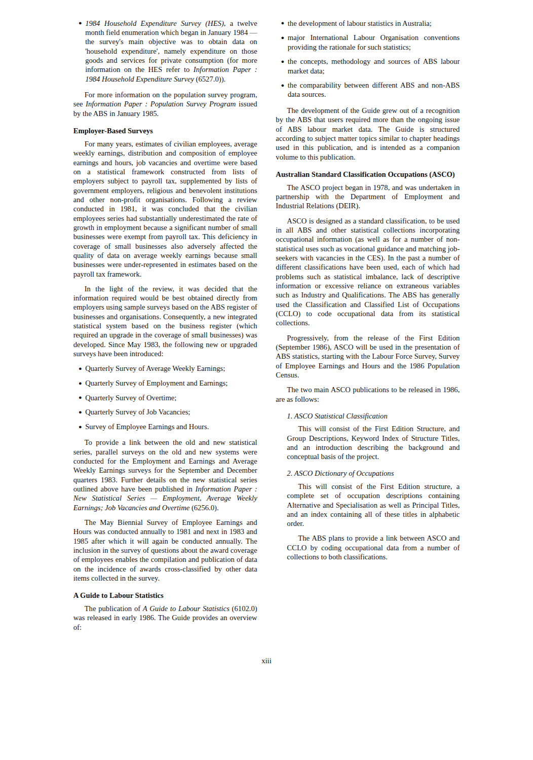1984 Household Expenditure Survey (HES), a twelve month field enumeration which began in January 1984 — the survey's main objective was to obtain data on 'household expenditure', namely expenditure on those goods and services for private consumption (for more information on the HES refer to Information Paper : 1984 Household Expenditure Survey (6527.0)).
For more information on the population survey program, see Information Paper : Population Survey Program issued by the ABS in January 1985.
Employer-Based Surveys
For many years, estimates of civilian employees, average weekly earnings, distribution and composition of employee earnings and hours, job vacancies and overtime were based on a statistical framework constructed from lists of employers subject to payroll tax, supplemented by lists of government employers, religious and benevolent institutions and other non-profit organisations. Following a review conducted in 1981, it was concluded that the civilian employees series had substantially underestimated the rate of growth in employment because a significant number of small businesses were exempt from payroll tax. This deficiency in coverage of small businesses also adversely affected the quality of data on average weekly earnings because small businesses were under-represented in estimates based on the payroll tax framework.
In the light of the review, it was decided that the information required would be best obtained directly from employers using sample surveys based on the ABS register of businesses and organisations. Consequently, a new integrated statistical system based on the business register (which required an upgrade in the coverage of small businesses) was developed. Since May 1983, the following new or upgraded surveys have been introduced:
Quarterly Survey of Average Weekly Earnings;
Quarterly Survey of Employment and Earnings;
Quarterly Survey of Overtime;
Quarterly Survey of Job Vacancies;
Survey of Employee Earnings and Hours.
To provide a link between the old and new statistical series, parallel surveys on the old and new systems were conducted for the Employment and Earnings and Average Weekly Earnings surveys for the September and December quarters 1983. Further details on the new statistical series outlined above have been published in Information Paper : New Statistical Series — Employment, Average Weekly Earnings; Job Vacancies and Overtime (6256.0).
The May Biennial Survey of Employee Earnings and Hours was conducted annually to 1981 and next in 1983 and 1985 after which it will again be conducted annually. The inclusion in the survey of questions about the award coverage of employees enables the compilation and publication of data on the incidence of awards cross-classified by other data items collected in the survey.
A Guide to Labour Statistics
The publication of A Guide to Labour Statistics (6102.0) was released in early 1986. The Guide provides an overview of:
the development of labour statistics in Australia;
major International Labour Organisation conventions providing the rationale for such statistics;
the concepts, methodology and sources of ABS labour market data;
the comparability between different ABS and non-ABS data sources.
The development of the Guide grew out of a recognition by the ABS that users required more than the ongoing issue of ABS labour market data. The Guide is structured according to subject matter topics similar to chapter headings used in this publication, and is intended as a companion volume to this publication.
Australian Standard Classification Occupations (ASCO)
The ASCO project began in 1978, and was undertaken in partnership with the Department of Employment and Industrial Relations (DEIR).
ASCO is designed as a standard classification, to be used in all ABS and other statistical collections incorporating occupational information (as well as for a number of non-statistical uses such as vocational guidance and matching job-seekers with vacancies in the CES). In the past a number of different classifications have been used, each of which had problems such as statistical imbalance, lack of descriptive information or excessive reliance on extraneous variables such as Industry and Qualifications. The ABS has generally used the Classification and Classified List of Occupations (CCLO) to code occupational data from its statistical collections.
Progressively, from the release of the First Edition (September 1986), ASCO will be used in the presentation of ABS statistics, starting with the Labour Force Survey, Survey of Employee Earnings and Hours and the 1986 Population Census.
The two main ASCO publications to be released in 1986, are as follows:
1. ASCO Statistical Classification
This will consist of the First Edition Structure, and Group Descriptions, Keyword Index of Structure Titles, and an introduction describing the background and conceptual basis of the project.
2. ASCO Dictionary of Occupations
This will consist of the First Edition structure, a complete set of occupation descriptions containing Alternative and Specialisation as well as Principal Titles, and an index containing all of these titles in alphabetic order.
The ABS plans to provide a link between ASCO and CCLO by coding occupational data from a number of collections to both classifications.
xiii